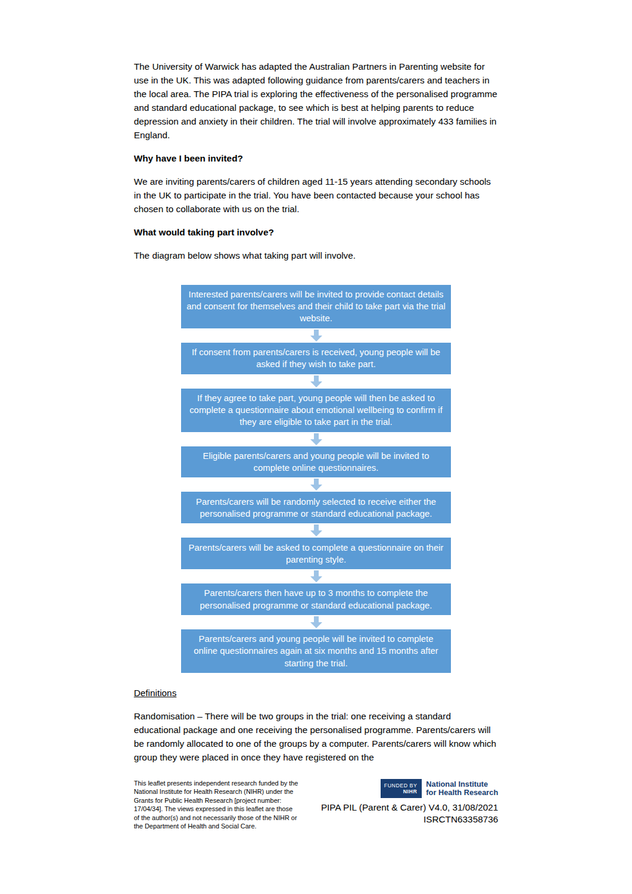The University of Warwick has adapted the Australian Partners in Parenting website for use in the UK. This was adapted following guidance from parents/carers and teachers in the local area. The PIPA trial is exploring the effectiveness of the personalised programme and standard educational package, to see which is best at helping parents to reduce depression and anxiety in their children. The trial will involve approximately 433 families in England.
Why have I been invited?
We are inviting parents/carers of children aged 11-15 years attending secondary schools in the UK to participate in the trial. You have been contacted because your school has chosen to collaborate with us on the trial.
What would taking part involve?
The diagram below shows what taking part will involve.
Interested parents/carers will be invited to provide contact details and consent for themselves and their child to take part via the trial website.
If consent from parents/carers is received, young people will be asked if they wish to take part.
If they agree to take part, young people will then be asked to complete a questionnaire about emotional wellbeing to confirm if they are eligible to take part in the trial.
Eligible parents/carers and young people will be invited to complete online questionnaires.
Parents/carers will be randomly selected to receive either the personalised programme or standard educational package.
Parents/carers will be asked to complete a questionnaire on their parenting style.
Parents/carers then have up to 3 months to complete the personalised programme or standard educational package.
Parents/carers and young people will be invited to complete online questionnaires again at six months and 15 months after starting the trial.
Definitions
Randomisation – There will be two groups in the trial: one receiving a standard educational package and one receiving the personalised programme. Parents/carers will be randomly allocated to one of the groups by a computer. Parents/carers will know which group they were placed in once they have registered on the
This leaflet presents independent research funded by the National Institute for Health Research (NIHR) under the Grants for Public Health Research [project number: 17/04/34]. The views expressed in this leaflet are those of the author(s) and not necessarily those of the NIHR or the Department of Health and Social Care.
FUNDED BY NIHR National Institute for Health Research
PIPA PIL (Parent & Carer) V4.0, 31/08/2021
ISRCTN63358736